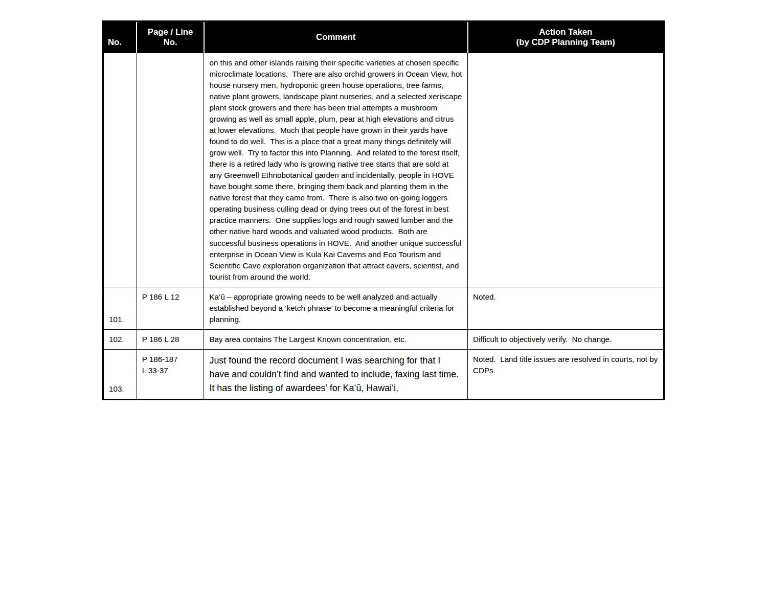| No. | Page / Line No. | Comment | Action Taken (by CDP Planning Team) |
| --- | --- | --- | --- |
| | | on this and other islands raising their specific varieties at chosen specific microclimate locations. There are also orchid growers in Ocean View, hot house nursery men, hydroponic green house operations, tree farms, native plant growers, landscape plant nurseries, and a selected xeriscape plant stock growers and there has been trial attempts a mushroom growing as well as small apple, plum, pear at high elevations and citrus at lower elevations. Much that people have grown in their yards have found to do well. This is a place that a great many things definitely will grow well. Try to factor this into Planning. And related to the forest itself, there is a retired lady who is growing native tree starts that are sold at any Greenwell Ethnobotanical garden and incidentally, people in HOVE have bought some there, bringing them back and planting them in the native forest that they came from. There is also two on-going loggers operating business culling dead or dying trees out of the forest in best practice manners. One supplies logs and rough sawed lumber and the other native hard woods and valuated wood products. Both are successful business operations in HOVE. And another unique successful enterprise in Ocean View is Kula Kai Caverns and Eco Tourism and Scientific Cave exploration organization that attract cavers, scientist, and tourist from around the world. | |
| 101. | P 186 L 12 | Ka‘ū – appropriate growing needs to be well analyzed and actually established beyond a ‘ketch phrase’ to become a meaningful criteria for planning. | Noted. |
| 102. | P 186 L 28 | Bay area contains The Largest Known concentration, etc. | Difficult to objectively verify. No change. |
| 103. | P 186-187 L 33-37 | Just found the record document I was searching for that I have and couldn’t find and wanted to include, faxing last time. It has the listing of awardees’ for Ka‘ū, Hawai‘i, | Noted. Land title issues are resolved in courts, not by CDPs. |